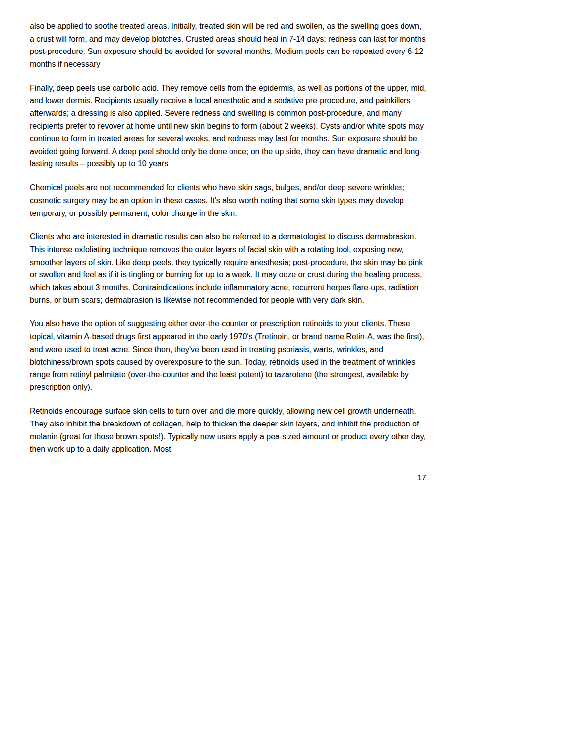also be applied to soothe treated areas. Initially, treated skin will be red and swollen, as the swelling goes down, a crust will form, and may develop blotches. Crusted areas should heal in 7-14 days; redness can last for months post-procedure. Sun exposure should be avoided for several months. Medium peels can be repeated every 6-12 months if necessary
Finally, deep peels use carbolic acid. They remove cells from the epidermis, as well as portions of the upper, mid, and lower dermis. Recipients usually receive a local anesthetic and a sedative pre-procedure, and painkillers afterwards; a dressing is also applied. Severe redness and swelling is common post-procedure, and many recipients prefer to revover at home until new skin begins to form (about 2 weeks). Cysts and/or white spots may continue to form in treated areas for several weeks, and redness may last for months. Sun exposure should be avoided going forward. A deep peel should only be done once; on the up side, they can have dramatic and long-lasting results – possibly up to 10 years
Chemical peels are not recommended for clients who have skin sags, bulges, and/or deep severe wrinkles; cosmetic surgery may be an option in these cases. It's also worth noting that some skin types may develop temporary, or possibly permanent, color change in the skin.
Clients who are interested in dramatic results can also be referred to a dermatologist to discuss dermabrasion. This intense exfoliating technique removes the outer layers of facial skin with a rotating tool, exposing new, smoother layers of skin. Like deep peels, they typically require anesthesia; post-procedure, the skin may be pink or swollen and feel as if it is tingling or burning for up to a week. It may ooze or crust during the healing process, which takes about 3 months. Contraindications include inflammatory acne, recurrent herpes flare-ups, radiation burns, or burn scars; dermabrasion is likewise not recommended for people with very dark skin.
You also have the option of suggesting either over-the-counter or prescription retinoids to your clients. These topical, vitamin A-based drugs first appeared in the early 1970's (Tretinoin, or brand name Retin-A, was the first), and were used to treat acne. Since then, they've been used in treating psoriasis, warts, wrinkles, and blotchiness/brown spots caused by overexposure to the sun. Today, retinoids used in the treatment of wrinkles range from retinyl palmitate (over-the-counter and the least potent) to tazarotene (the strongest, available by prescription only).
Retinoids encourage surface skin cells to turn over and die more quickly, allowing new cell growth underneath. They also inhibit the breakdown of collagen, help to thicken the deeper skin layers, and inhibit the production of melanin (great for those brown spots!). Typically new users apply a pea-sized amount or product every other day, then work up to a daily application. Most
17